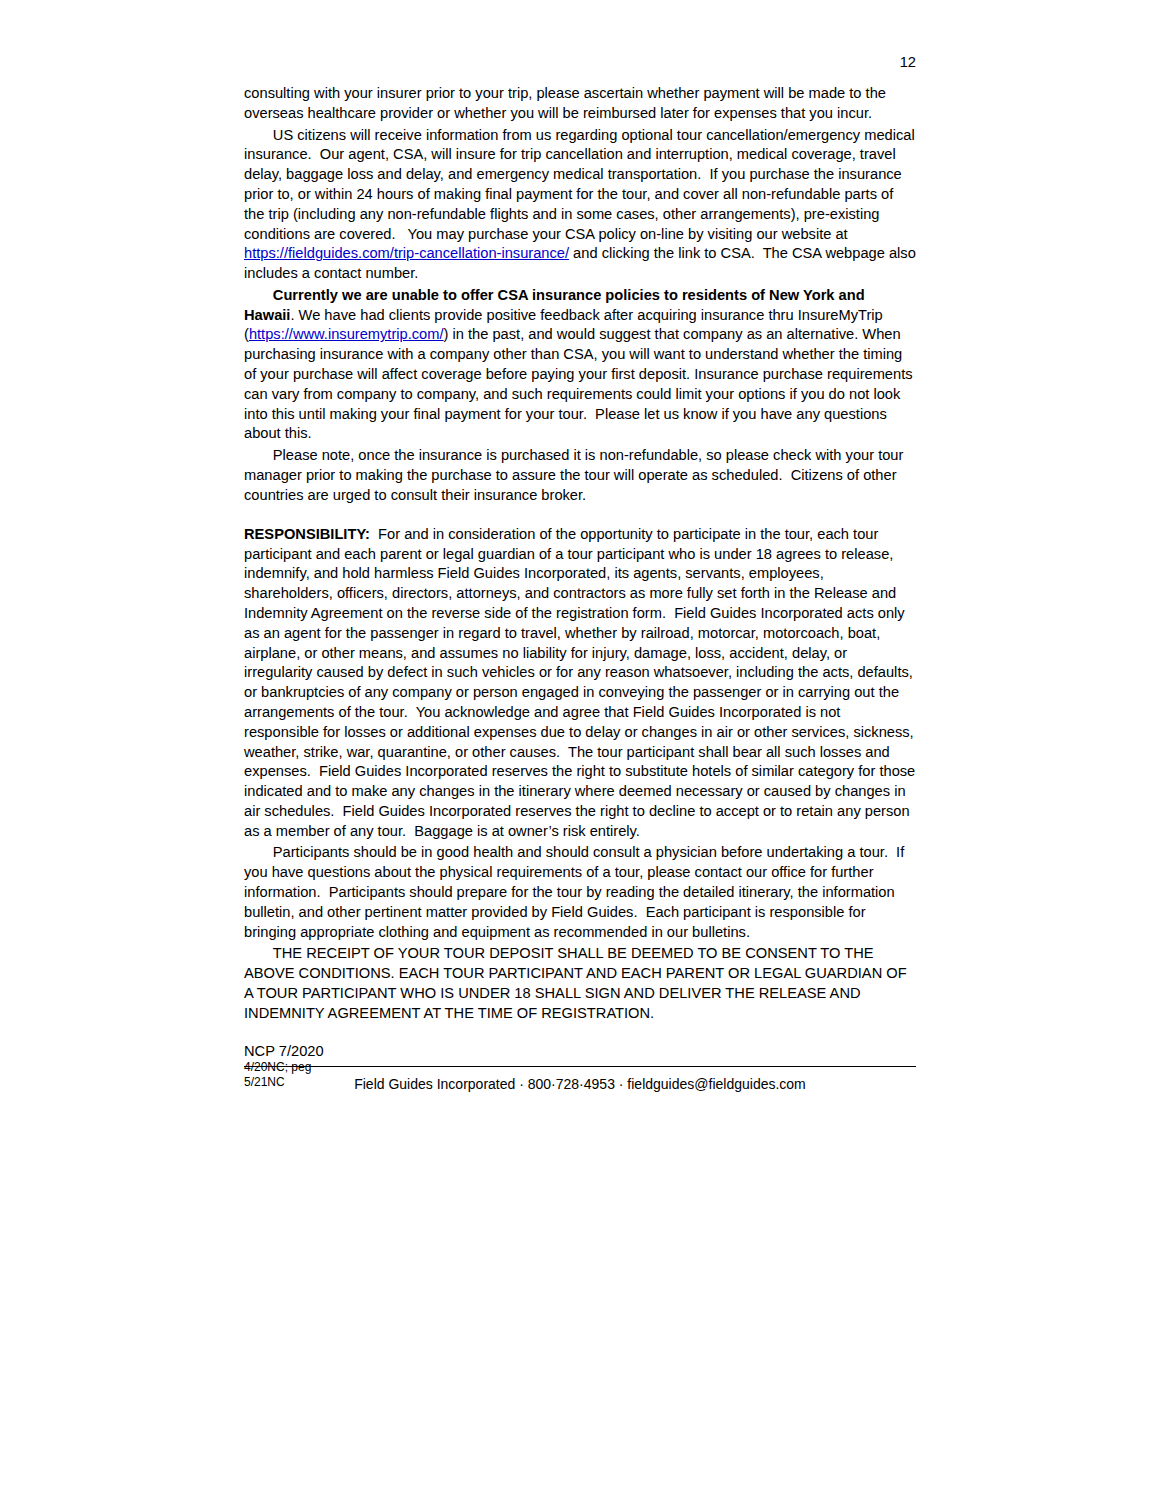12
consulting with your insurer prior to your trip, please ascertain whether payment will be made to the overseas healthcare provider or whether you will be reimbursed later for expenses that you incur.
US citizens will receive information from us regarding optional tour cancellation/emergency medical insurance. Our agent, CSA, will insure for trip cancellation and interruption, medical coverage, travel delay, baggage loss and delay, and emergency medical transportation. If you purchase the insurance prior to, or within 24 hours of making final payment for the tour, and cover all non-refundable parts of the trip (including any non-refundable flights and in some cases, other arrangements), pre-existing conditions are covered. You may purchase your CSA policy on-line by visiting our website at https://fieldguides.com/trip-cancellation-insurance/ and clicking the link to CSA. The CSA webpage also includes a contact number.
Currently we are unable to offer CSA insurance policies to residents of New York and Hawaii. We have had clients provide positive feedback after acquiring insurance thru InsureMyTrip (https://www.insuremytrip.com/) in the past, and would suggest that company as an alternative. When purchasing insurance with a company other than CSA, you will want to understand whether the timing of your purchase will affect coverage before paying your first deposit. Insurance purchase requirements can vary from company to company, and such requirements could limit your options if you do not look into this until making your final payment for your tour. Please let us know if you have any questions about this.
Please note, once the insurance is purchased it is non-refundable, so please check with your tour manager prior to making the purchase to assure the tour will operate as scheduled. Citizens of other countries are urged to consult their insurance broker.
RESPONSIBILITY: For and in consideration of the opportunity to participate in the tour, each tour participant and each parent or legal guardian of a tour participant who is under 18 agrees to release, indemnify, and hold harmless Field Guides Incorporated, its agents, servants, employees, shareholders, officers, directors, attorneys, and contractors as more fully set forth in the Release and Indemnity Agreement on the reverse side of the registration form. Field Guides Incorporated acts only as an agent for the passenger in regard to travel, whether by railroad, motorcar, motorcoach, boat, airplane, or other means, and assumes no liability for injury, damage, loss, accident, delay, or irregularity caused by defect in such vehicles or for any reason whatsoever, including the acts, defaults, or bankruptcies of any company or person engaged in conveying the passenger or in carrying out the arrangements of the tour. You acknowledge and agree that Field Guides Incorporated is not responsible for losses or additional expenses due to delay or changes in air or other services, sickness, weather, strike, war, quarantine, or other causes. The tour participant shall bear all such losses and expenses. Field Guides Incorporated reserves the right to substitute hotels of similar category for those indicated and to make any changes in the itinerary where deemed necessary or caused by changes in air schedules. Field Guides Incorporated reserves the right to decline to accept or to retain any person as a member of any tour. Baggage is at owner’s risk entirely.
Participants should be in good health and should consult a physician before undertaking a tour. If you have questions about the physical requirements of a tour, please contact our office for further information. Participants should prepare for the tour by reading the detailed itinerary, the information bulletin, and other pertinent matter provided by Field Guides. Each participant is responsible for bringing appropriate clothing and equipment as recommended in our bulletins.
THE RECEIPT OF YOUR TOUR DEPOSIT SHALL BE DEEMED TO BE CONSENT TO THE ABOVE CONDITIONS. EACH TOUR PARTICIPANT AND EACH PARENT OR LEGAL GUARDIAN OF A TOUR PARTICIPANT WHO IS UNDER 18 SHALL SIGN AND DELIVER THE RELEASE AND INDEMNITY AGREEMENT AT THE TIME OF REGISTRATION.
NCP 7/2020
4/20NC; peg
5/21NC
Field Guides Incorporated · 800·728·4953 · fieldguides@fieldguides.com